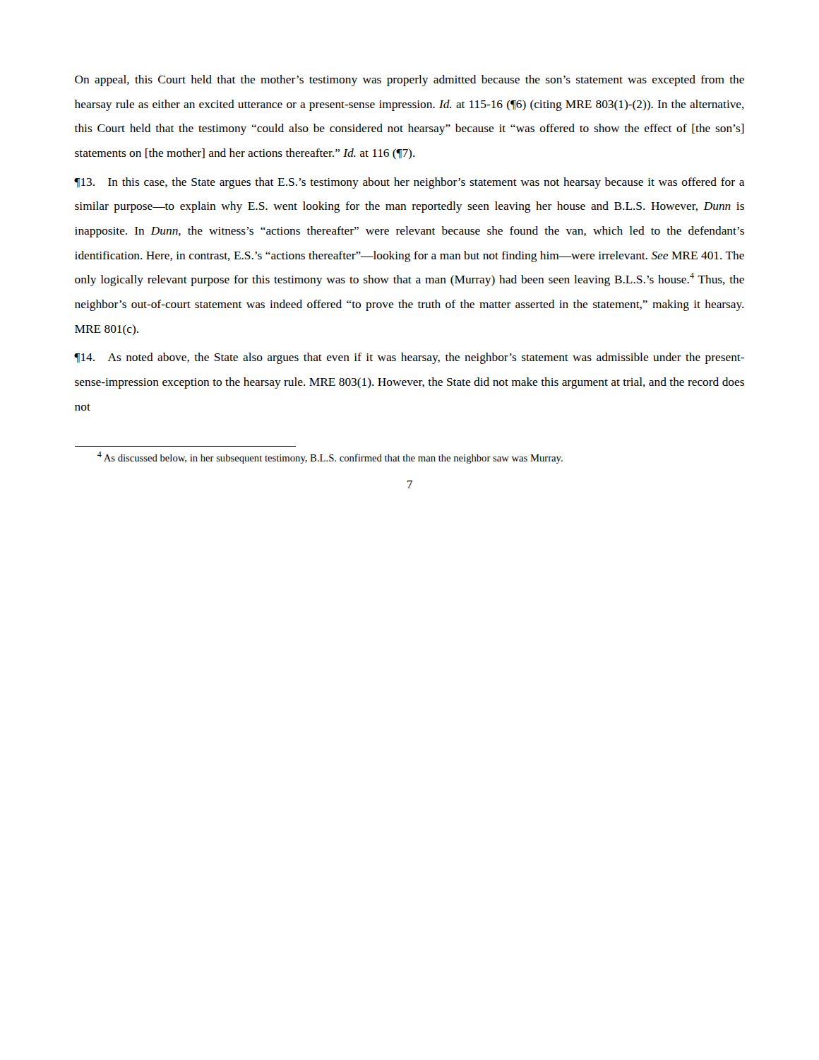On appeal, this Court held that the mother’s testimony was properly admitted because the son’s statement was excepted from the hearsay rule as either an excited utterance or a present-sense impression. Id. at 115-16 (¶6) (citing MRE 803(1)-(2)). In the alternative, this Court held that the testimony “could also be considered not hearsay” because it “was offered to show the effect of [the son’s] statements on [the mother] and her actions thereafter.” Id. at 116 (¶7).
¶13. In this case, the State argues that E.S.’s testimony about her neighbor’s statement was not hearsay because it was offered for a similar purpose—to explain why E.S. went looking for the man reportedly seen leaving her house and B.L.S. However, Dunn is inapposite. In Dunn, the witness’s “actions thereafter” were relevant because she found the van, which led to the defendant’s identification. Here, in contrast, E.S.’s “actions thereafter”—looking for a man but not finding him—were irrelevant. See MRE 401. The only logically relevant purpose for this testimony was to show that a man (Murray) had been seen leaving B.L.S.’s house.4 Thus, the neighbor’s out-of-court statement was indeed offered “to prove the truth of the matter asserted in the statement,” making it hearsay. MRE 801(c).
¶14. As noted above, the State also argues that even if it was hearsay, the neighbor’s statement was admissible under the present-sense-impression exception to the hearsay rule. MRE 803(1). However, the State did not make this argument at trial, and the record does not
4 As discussed below, in her subsequent testimony, B.L.S. confirmed that the man the neighbor saw was Murray.
7